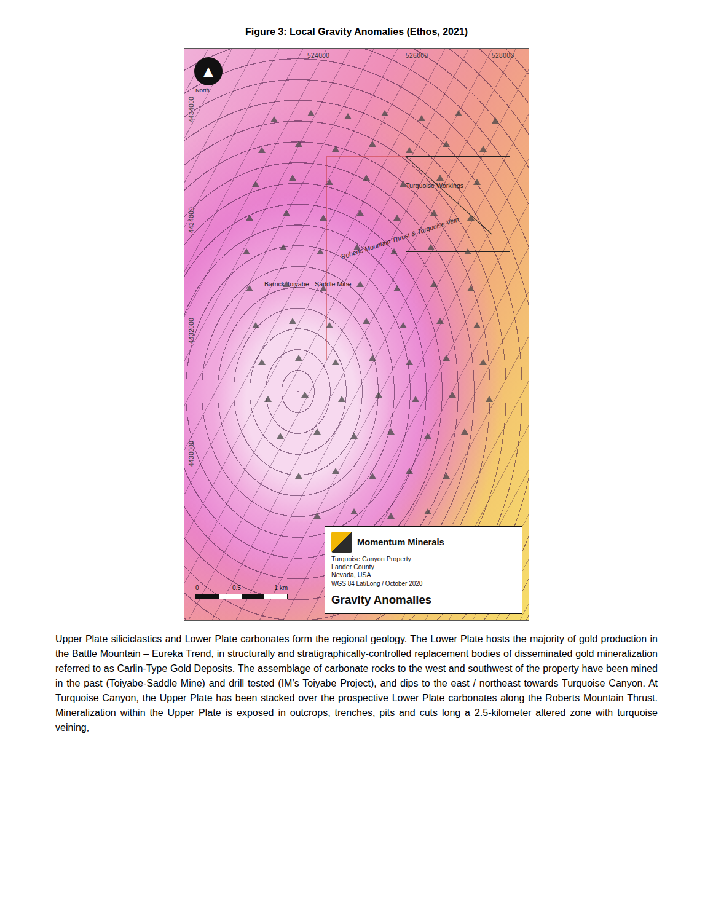Figure 3: Local Gravity Anomalies (Ethos, 2021)
▲
North
524000
526000
528000
4434000
4434000
4432000
4430000
Turquoise Workings
Roberts Mountain Thrust & Turquoise Vein
Barrick Toiyabe - Saddle Mine
00.51 km
Momentum Minerals
Turquoise Canyon Property
Lander County
Nevada, USA
WGS 84 Lat/Long / October 2020
Gravity Anomalies
Upper Plate siliciclastics and Lower Plate carbonates form the regional geology. The Lower Plate hosts the majority of gold production in the Battle Mountain – Eureka Trend, in structurally and stratigraphically-controlled replacement bodies of disseminated gold mineralization referred to as Carlin-Type Gold Deposits. The assemblage of carbonate rocks to the west and southwest of the property have been mined in the past (Toiyabe-Saddle Mine) and drill tested (IM’s Toiyabe Project), and dips to the east / northeast towards Turquoise Canyon. At Turquoise Canyon, the Upper Plate has been stacked over the prospective Lower Plate carbonates along the Roberts Mountain Thrust. Mineralization within the Upper Plate is exposed in outcrops, trenches, pits and cuts long a 2.5-kilometer altered zone with turquoise veining,